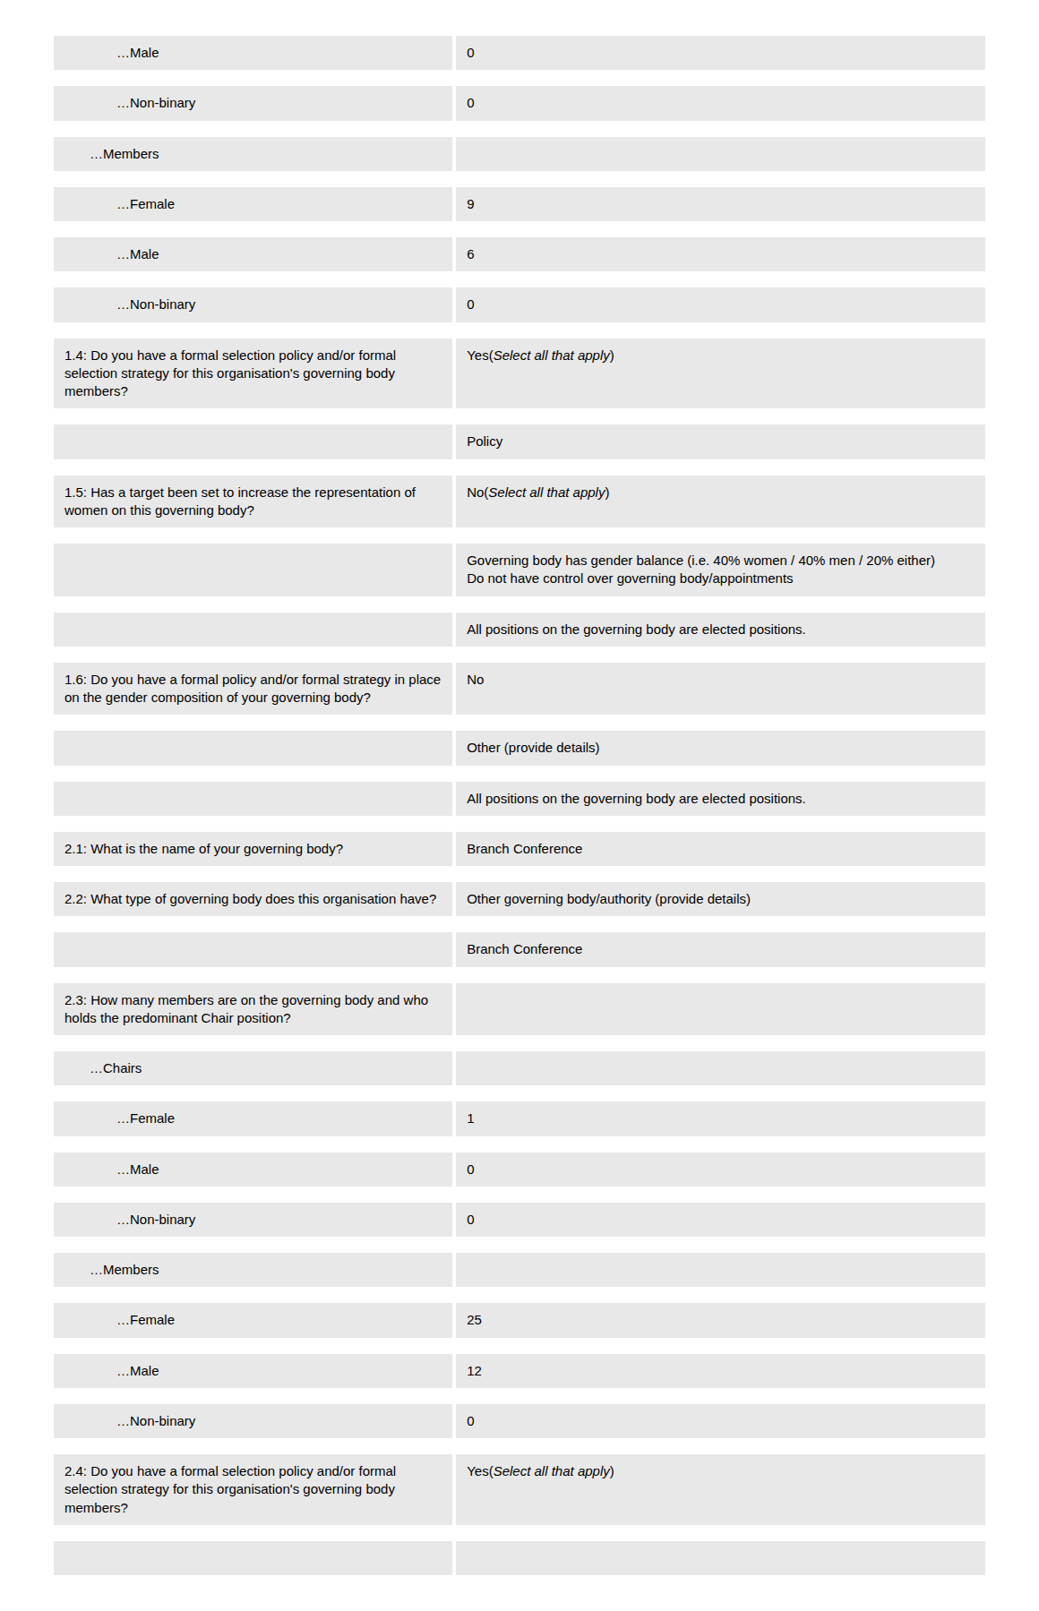| …Male | 0 |
| …Non-binary | 0 |
| …Members | |
| …Female | 9 |
| …Male | 6 |
| …Non-binary | 0 |
| 1.4: Do you have a formal selection policy and/or formal selection strategy for this organisation's governing body members? | Yes( Select all that apply ) |
| | Policy |
| 1.5: Has a target been set to increase the representation of women on this governing body? | No( Select all that apply ) |
| | Governing body has gender balance (i.e. 40% women / 40% men / 20% either) Do not have control over governing body/appointments |
| | All positions on the governing body are elected positions. |
| 1.6: Do you have a formal policy and/or formal strategy in place on the gender composition of your governing body? | No |
| | Other (provide details) |
| | All positions on the governing body are elected positions. |
| 2.1: What is the name of your governing body? | Branch Conference |
| 2.2: What type of governing body does this organisation have? | Other governing body/authority (provide details) |
| | Branch Conference |
| 2.3: How many members are on the governing body and who holds the predominant Chair position? | |
| …Chairs | |
| …Female | 1 |
| …Male | 0 |
| …Non-binary | 0 |
| …Members | |
| …Female | 25 |
| …Male | 12 |
| …Non-binary | 0 |
| 2.4: Do you have a formal selection policy and/or formal selection strategy for this organisation's governing body members? | Yes( Select all that apply ) |